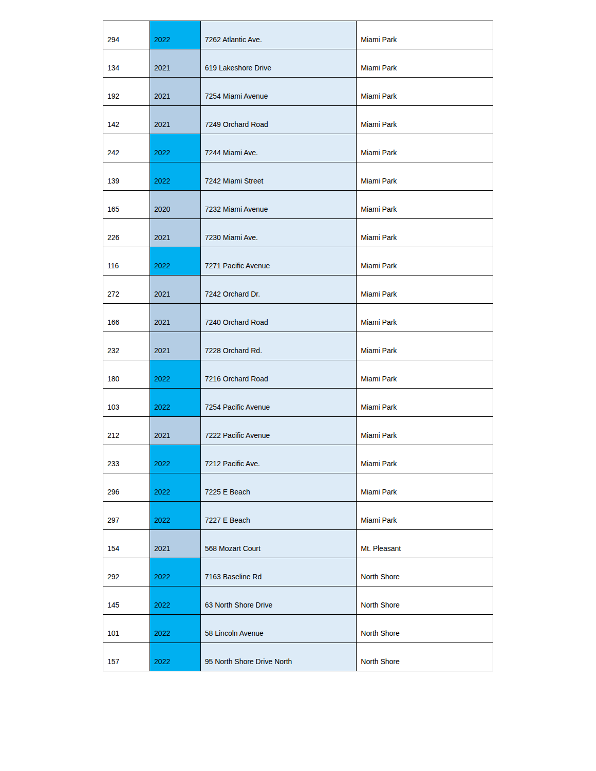| 294 | 2022 | 7262 Atlantic Ave. | Miami Park |
| 134 | 2021 | 619 Lakeshore Drive | Miami Park |
| 192 | 2021 | 7254 Miami Avenue | Miami Park |
| 142 | 2021 | 7249 Orchard Road | Miami Park |
| 242 | 2022 | 7244 Miami Ave. | Miami Park |
| 139 | 2022 | 7242 Miami Street | Miami Park |
| 165 | 2020 | 7232 Miami Avenue | Miami Park |
| 226 | 2021 | 7230 Miami Ave. | Miami Park |
| 116 | 2022 | 7271 Pacific Avenue | Miami Park |
| 272 | 2021 | 7242 Orchard Dr. | Miami Park |
| 166 | 2021 | 7240 Orchard Road | Miami Park |
| 232 | 2021 | 7228 Orchard Rd. | Miami Park |
| 180 | 2022 | 7216 Orchard Road | Miami Park |
| 103 | 2022 | 7254 Pacific Avenue | Miami Park |
| 212 | 2021 | 7222 Pacific Avenue | Miami Park |
| 233 | 2022 | 7212 Pacific Ave. | Miami Park |
| 296 | 2022 | 7225 E Beach | Miami Park |
| 297 | 2022 | 7227 E Beach | Miami Park |
| 154 | 2021 | 568 Mozart Court | Mt. Pleasant |
| 292 | 2022 | 7163 Baseline Rd | North Shore |
| 145 | 2022 | 63 North Shore Drive | North Shore |
| 101 | 2022 | 58 Lincoln Avenue | North Shore |
| 157 | 2022 | 95 North Shore Drive North | North Shore |